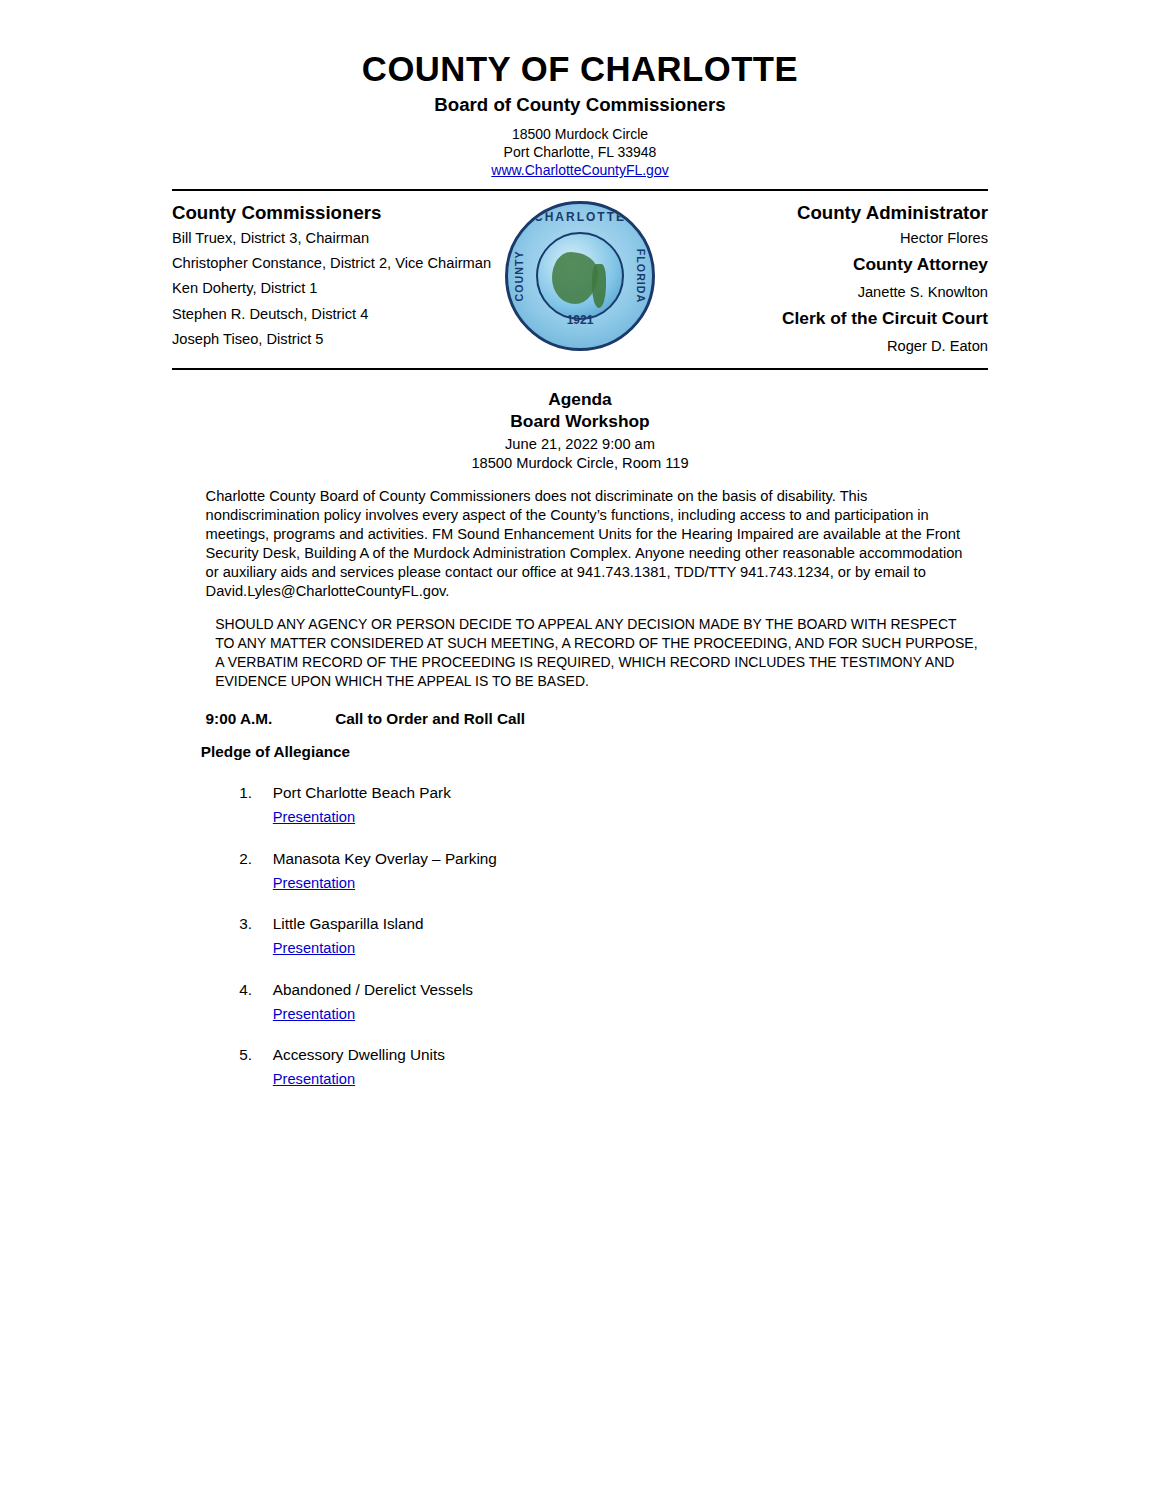COUNTY OF CHARLOTTE
Board of County Commissioners
18500 Murdock Circle
Port Charlotte, FL 33948
www.CharlotteCountyFL.gov
| County Commissioners Bill Truex, District 3, Chairman Christopher Constance, District 2, Vice Chairman Ken Doherty, District 1 Stephen R. Deutsch, District 4 Joseph Tiseo, District 5 | CHARLOTTE COUNTY FLORIDA 1921 | County Administrator Hector Flores County Attorney Janette S. Knowlton Clerk of the Circuit Court Roger D. Eaton |
Agenda
Board Workshop
June 21, 2022 9:00 am
18500 Murdock Circle, Room 119
Charlotte County Board of County Commissioners does not discriminate on the basis of disability. This nondiscrimination policy involves every aspect of the County’s functions, including access to and participation in meetings, programs and activities. FM Sound Enhancement Units for the Hearing Impaired are available at the Front Security Desk, Building A of the Murdock Administration Complex. Anyone needing other reasonable accommodation or auxiliary aids and services please contact our office at 941.743.1381, TDD/TTY 941.743.1234, or by email to David.Lyles@CharlotteCountyFL.gov.
SHOULD ANY AGENCY OR PERSON DECIDE TO APPEAL ANY DECISION MADE BY THE BOARD WITH RESPECT TO ANY MATTER CONSIDERED AT SUCH MEETING, A RECORD OF THE PROCEEDING, AND FOR SUCH PURPOSE, A VERBATIM RECORD OF THE PROCEEDING IS REQUIRED, WHICH RECORD INCLUDES THE TESTIMONY AND EVIDENCE UPON WHICH THE APPEAL IS TO BE BASED.
9:00 A.M. Call to Order and Roll Call
Pledge of Allegiance
Port Charlotte Beach Park Presentation
Manasota Key Overlay – Parking Presentation
Little Gasparilla Island Presentation
Abandoned / Derelict Vessels Presentation
Accessory Dwelling Units Presentation